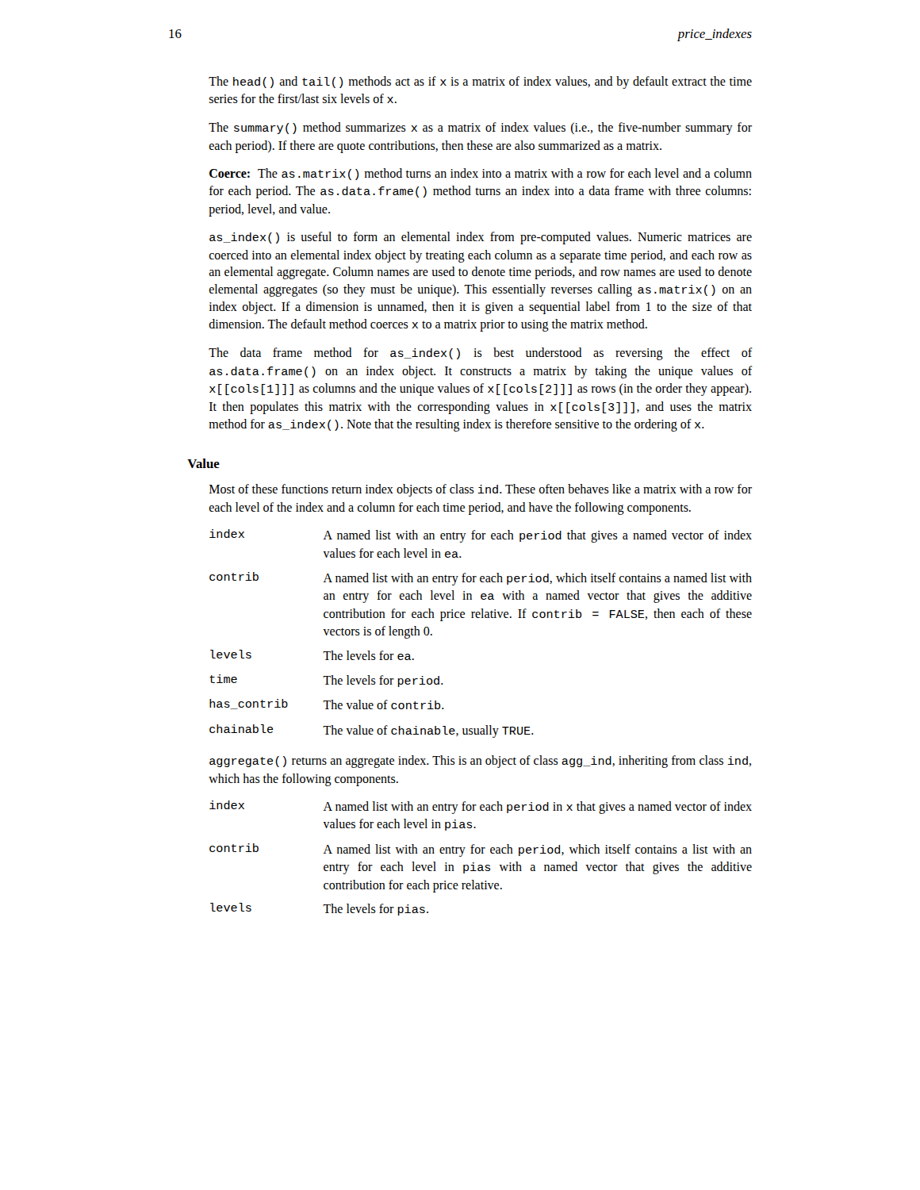16 price_indexes
The head() and tail() methods act as if x is a matrix of index values, and by default extract the time series for the first/last six levels of x.
The summary() method summarizes x as a matrix of index values (i.e., the five-number summary for each period). If there are quote contributions, then these are also summarized as a matrix.
Coerce: The as.matrix() method turns an index into a matrix with a row for each level and a column for each period. The as.data.frame() method turns an index into a data frame with three columns: period, level, and value.
as_index() is useful to form an elemental index from pre-computed values. Numeric matrices are coerced into an elemental index object by treating each column as a separate time period, and each row as an elemental aggregate. Column names are used to denote time periods, and row names are used to denote elemental aggregates (so they must be unique). This essentially reverses calling as.matrix() on an index object. If a dimension is unnamed, then it is given a sequential label from 1 to the size of that dimension. The default method coerces x to a matrix prior to using the matrix method.
The data frame method for as_index() is best understood as reversing the effect of as.data.frame() on an index object. It constructs a matrix by taking the unique values of x[[cols[1]]] as columns and the unique values of x[[cols[2]]] as rows (in the order they appear). It then populates this matrix with the corresponding values in x[[cols[3]]], and uses the matrix method for as_index(). Note that the resulting index is therefore sensitive to the ordering of x.
Value
Most of these functions return index objects of class ind. These often behaves like a matrix with a row for each level of the index and a column for each time period, and have the following components.
index
A named list with an entry for each period that gives a named vector of index values for each level in ea.
contrib
A named list with an entry for each period, which itself contains a named list with an entry for each level in ea with a named vector that gives the additive contribution for each price relative. If contrib = FALSE, then each of these vectors is of length 0.
levels
The levels for ea.
time
The levels for period.
has_contrib
The value of contrib.
chainable
The value of chainable, usually TRUE.
aggregate() returns an aggregate index. This is an object of class agg_ind, inheriting from class ind, which has the following components.
index
A named list with an entry for each period in x that gives a named vector of index values for each level in pias.
contrib
A named list with an entry for each period, which itself contains a list with an entry for each level in pias with a named vector that gives the additive contribution for each price relative.
levels
The levels for pias.